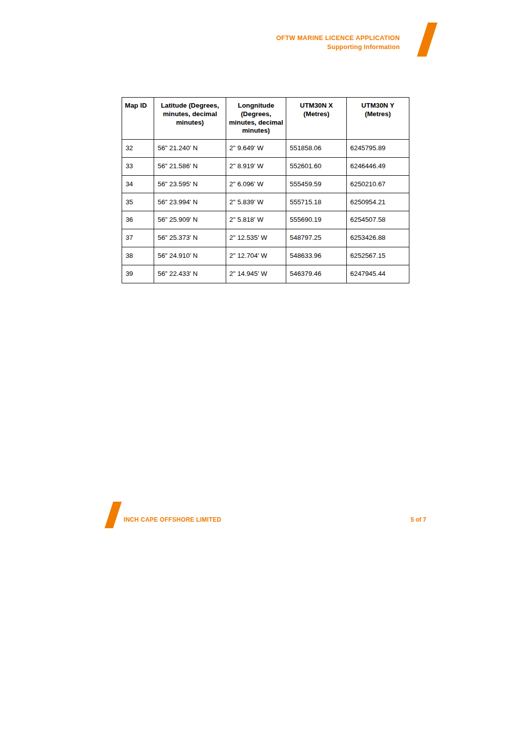OfTW MARINE LICENCE APPLICATION
Supporting Information
| Map ID | Latitude (Degrees, minutes, decimal minutes) | Longnitude (Degrees, minutes, decimal minutes) | UTM30N X (Metres) | UTM30N Y (Metres) |
| --- | --- | --- | --- | --- |
| 32 | 56" 21.240' N | 2" 9.649' W | 551858.06 | 6245795.89 |
| 33 | 56" 21.586' N | 2" 8.919' W | 552601.60 | 6246446.49 |
| 34 | 56" 23.595' N | 2" 6.096' W | 555459.59 | 6250210.67 |
| 35 | 56" 23.994' N | 2" 5.839' W | 555715.18 | 6250954.21 |
| 36 | 56" 25.909' N | 2" 5.818' W | 555690.19 | 6254507.58 |
| 37 | 56" 25.373' N | 2" 12.535' W | 548797.25 | 6253426.88 |
| 38 | 56" 24.910' N | 2" 12.704' W | 548633.96 | 6252567.15 |
| 39 | 56" 22.433' N | 2" 14.945' W | 546379.46 | 6247945.44 |
INCH CAPE OFFSHORE LIMITED
5 of 7